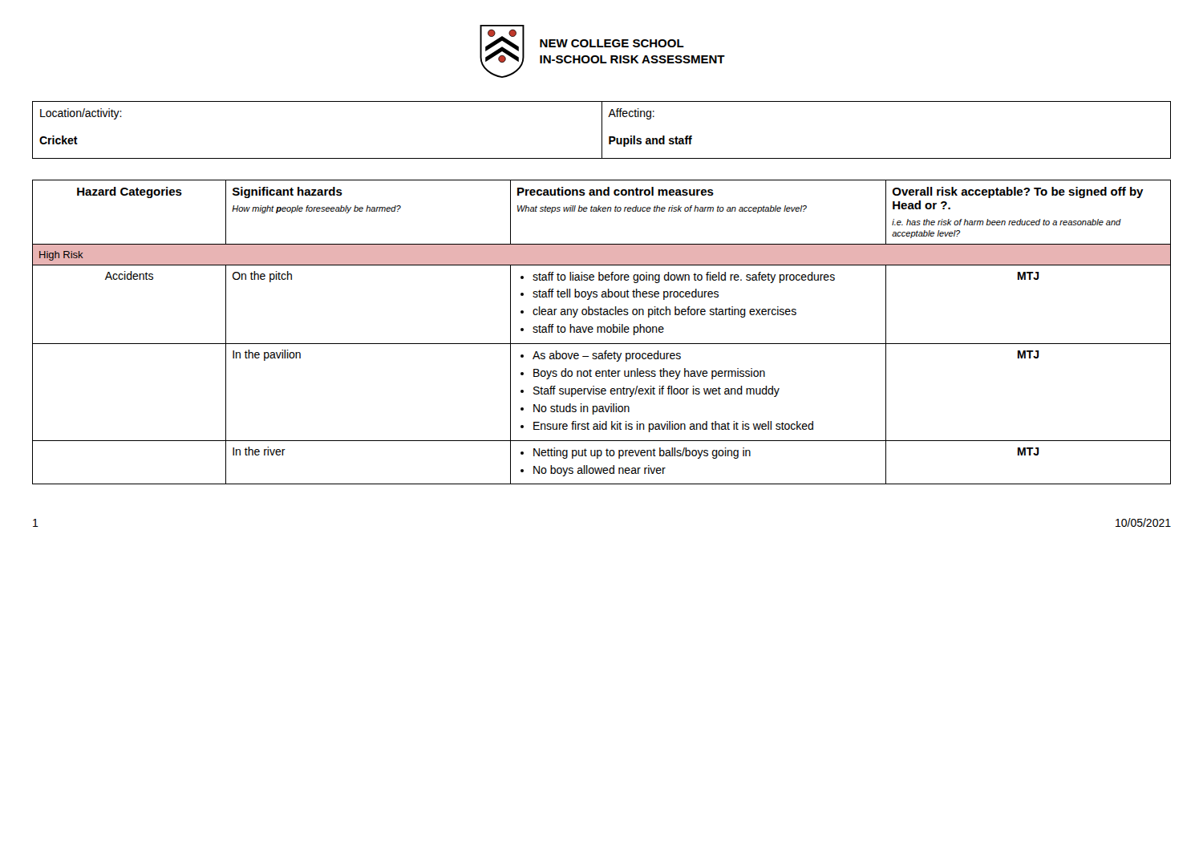NEW COLLEGE SCHOOL
IN-SCHOOL RISK ASSESSMENT
| Location/activity: Cricket | Affecting: Pupils and staff |
| Hazard Categories | Significant hazards How might p eople foreseeably be harmed? | Precautions and control measures What steps will be taken to reduce the risk of harm to an acceptable level? | Overall risk acceptable? To be signed off by Head or ?. i.e. has the risk of harm been reduced to a reasonable and acceptable level? |
| --- | --- | --- | --- |
| High Risk |
| Accidents | On the pitch | staff to liaise before going down to field re. safety procedures staff tell boys about these procedures clear any obstacles on pitch before starting exercises staff to have mobile phone | MTJ |
| | In the pavilion | As above – safety procedures Boys do not enter unless they have permission Staff supervise entry/exit if floor is wet and muddy No studs in pavilion Ensure first aid kit is in pavilion and that it is well stocked | MTJ |
| | In the river | Netting put up to prevent balls/boys going in No boys allowed near river | MTJ |
1
10/05/2021